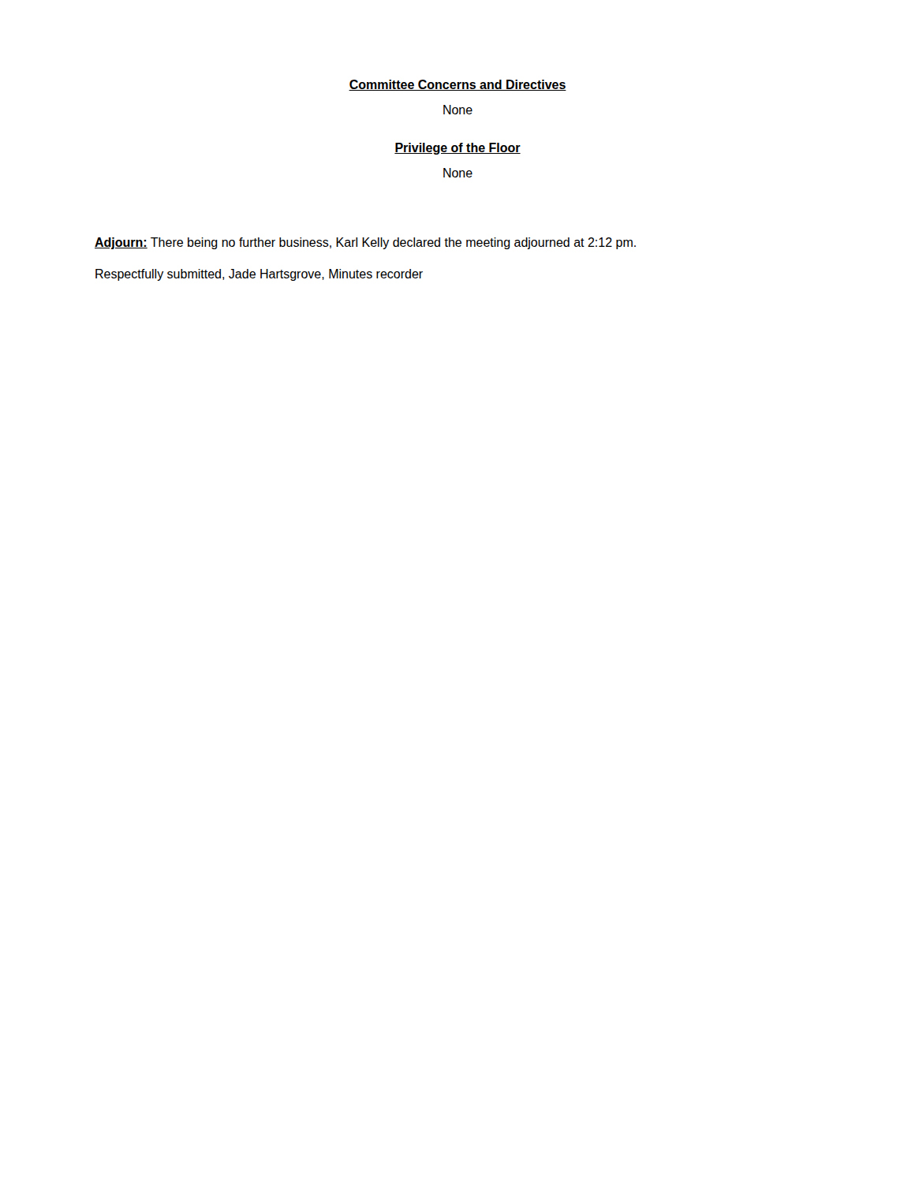Committee Concerns and Directives
None
Privilege of the Floor
None
Adjourn: There being no further business, Karl Kelly declared the meeting adjourned at 2:12 pm.
Respectfully submitted, Jade Hartsgrove, Minutes recorder